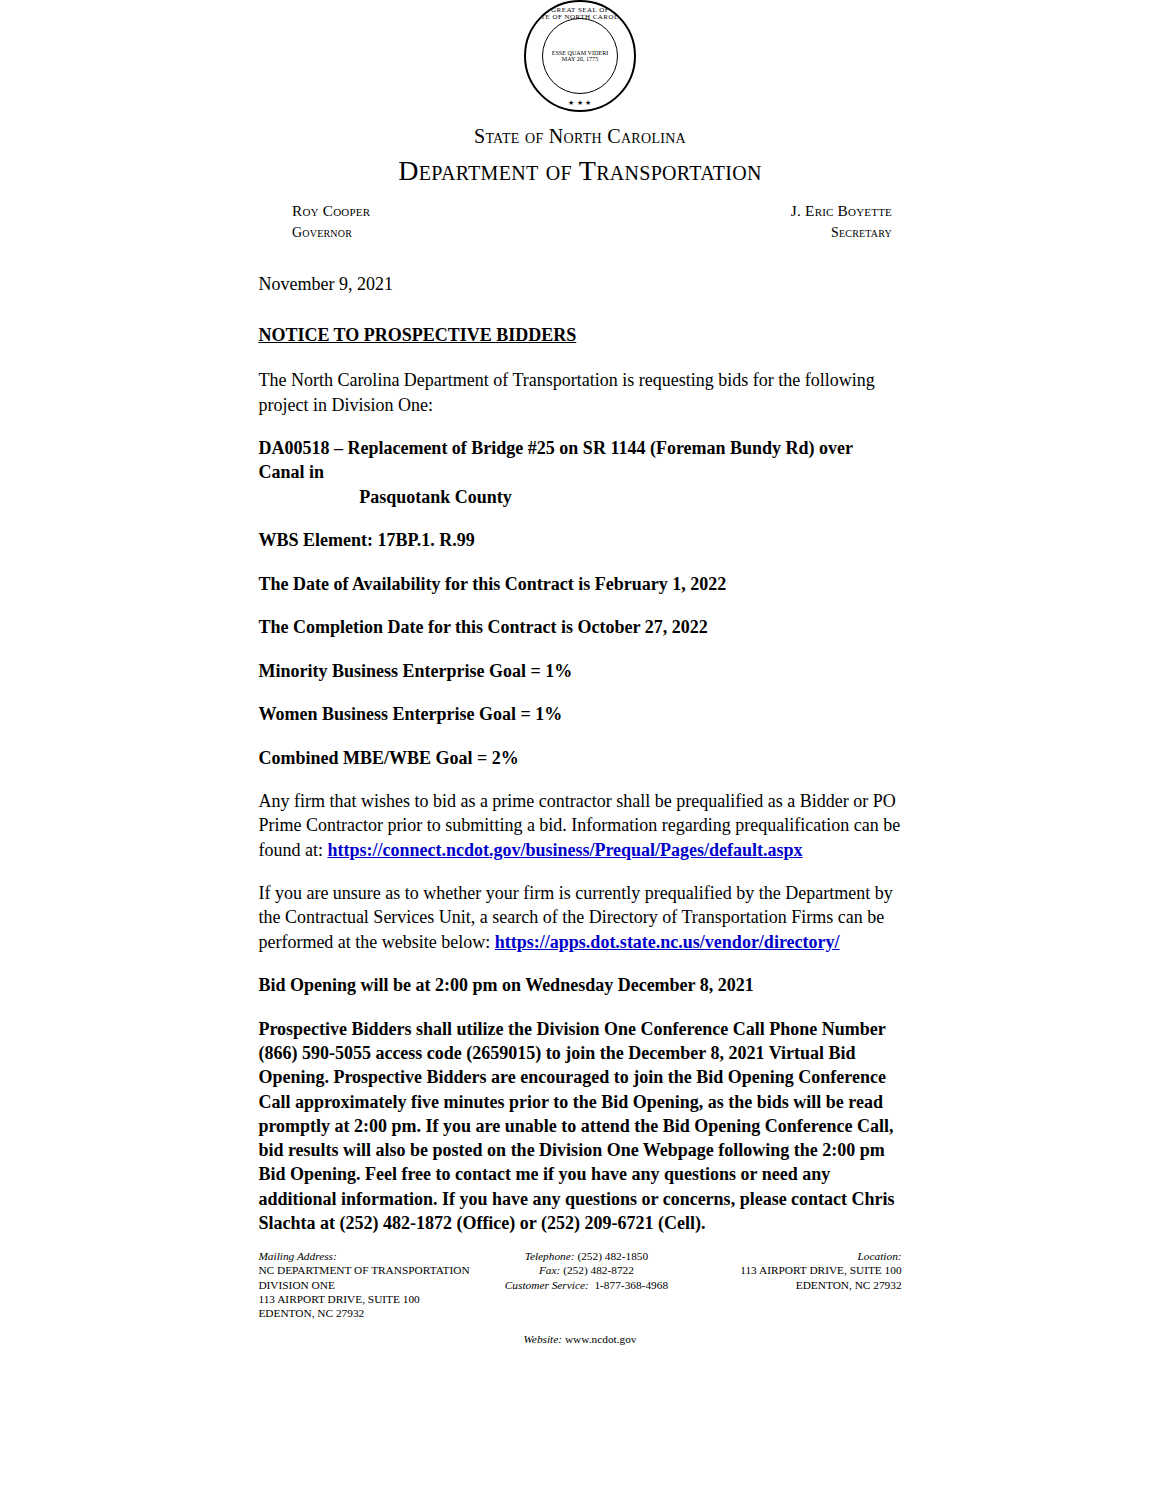THE GREAT SEAL OF THE STATE OF NORTH CAROLINA
ESSE QUAM VIDERI
MAY 20, 1775
★ ★ ★
State of North Carolina
Department of Transportation
| Roy Cooper Governor | J. Eric Boyette Secretary |
November 9, 2021
NOTICE TO PROSPECTIVE BIDDERS
The North Carolina Department of Transportation is requesting bids for the following project in Division One:
DA00518 – Replacement of Bridge #25 on SR 1144 (Foreman Bundy Rd) over Canal in Pasquotank County
WBS Element: 17BP.1. R.99
The Date of Availability for this Contract is February 1, 2022
The Completion Date for this Contract is October 27, 2022
Minority Business Enterprise Goal = 1%
Women Business Enterprise Goal = 1%
Combined MBE/WBE Goal = 2%
Any firm that wishes to bid as a prime contractor shall be prequalified as a Bidder or PO Prime Contractor prior to submitting a bid. Information regarding prequalification can be found at: https://connect.ncdot.gov/business/Prequal/Pages/default.aspx
If you are unsure as to whether your firm is currently prequalified by the Department by the Contractual Services Unit, a search of the Directory of Transportation Firms can be performed at the website below: https://apps.dot.state.nc.us/vendor/directory/
Bid Opening will be at 2:00 pm on Wednesday December 8, 2021
Prospective Bidders shall utilize the Division One Conference Call Phone Number
(866) 590-5055 access code (2659015) to join the December 8, 2021 Virtual Bid Opening. Prospective Bidders are encouraged to join the Bid Opening Conference Call approximately five minutes prior to the Bid Opening, as the bids will be read promptly at 2:00 pm. If you are unable to attend the Bid Opening Conference Call, bid results will also be posted on the Division One Webpage following the 2:00 pm Bid Opening. Feel free to contact me if you have any questions or need any additional information. If you have any questions or concerns, please contact Chris Slachta at (252) 482-1872 (Office) or (252) 209-6721 (Cell).
| Mailing Address: NC DEPARTMENT OF TRANSPORTATION DIVISION ONE 113 AIRPORT DRIVE, SUITE 100 EDENTON, NC 27932 | Telephone: (252) 482-1850 Fax: (252) 482-8722 Customer Service: 1-877-368-4968 | Location: 113 AIRPORT DRIVE, SUITE 100 EDENTON, NC 27932 |
Website: www.ncdot.gov